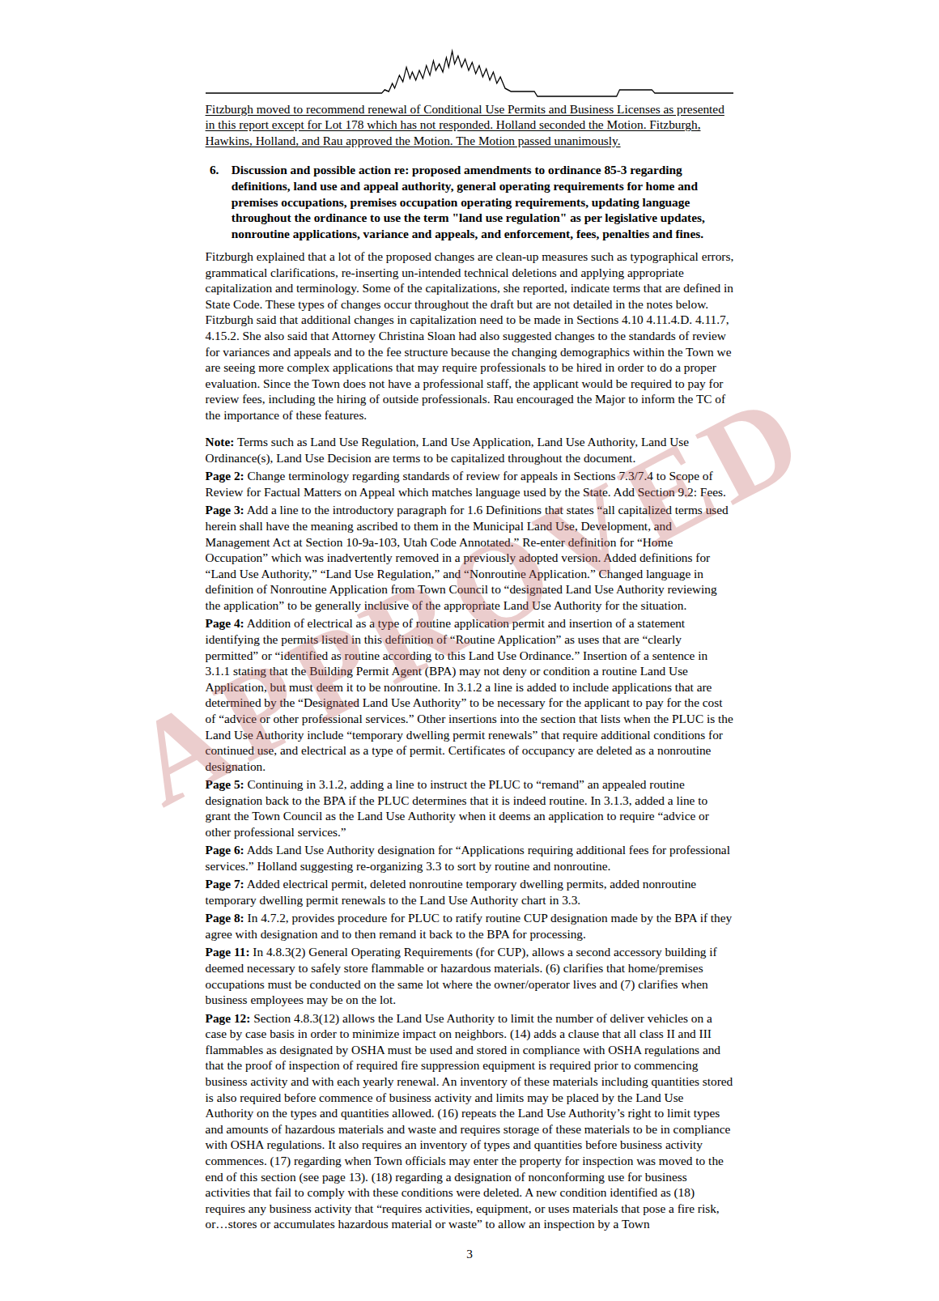APPROVED
Fitzburgh moved to recommend renewal of Conditional Use Permits and Business Licenses as presented in this report except for Lot 178 which has not responded. Holland seconded the Motion. Fitzburgh, Hawkins, Holland, and Rau approved the Motion. The Motion passed unanimously.
6. Discussion and possible action re: proposed amendments to ordinance 85-3 regarding definitions, land use and appeal authority, general operating requirements for home and premises occupations, premises occupation operating requirements, updating language throughout the ordinance to use the term "land use regulation" as per legislative updates, nonroutine applications, variance and appeals, and enforcement, fees, penalties and fines.
Fitzburgh explained that a lot of the proposed changes are clean-up measures such as typographical errors, grammatical clarifications, re-inserting un-intended technical deletions and applying appropriate capitalization and terminology. Some of the capitalizations, she reported, indicate terms that are defined in State Code. These types of changes occur throughout the draft but are not detailed in the notes below. Fitzburgh said that additional changes in capitalization need to be made in Sections 4.10 4.11.4.D. 4.11.7, 4.15.2. She also said that Attorney Christina Sloan had also suggested changes to the standards of review for variances and appeals and to the fee structure because the changing demographics within the Town we are seeing more complex applications that may require professionals to be hired in order to do a proper evaluation. Since the Town does not have a professional staff, the applicant would be required to pay for review fees, including the hiring of outside professionals. Rau encouraged the Major to inform the TC of the importance of these features.
Note: Terms such as Land Use Regulation, Land Use Application, Land Use Authority, Land Use Ordinance(s), Land Use Decision are terms to be capitalized throughout the document.
Page 2: Change terminology regarding standards of review for appeals in Sections 7.3/7.4 to Scope of Review for Factual Matters on Appeal which matches language used by the State. Add Section 9.2: Fees.
Page 3: Add a line to the introductory paragraph for 1.6 Definitions that states “all capitalized terms used herein shall have the meaning ascribed to them in the Municipal Land Use, Development, and Management Act at Section 10-9a-103, Utah Code Annotated.” Re-enter definition for “Home Occupation” which was inadvertently removed in a previously adopted version. Added definitions for “Land Use Authority,” “Land Use Regulation,” and “Nonroutine Application.” Changed language in definition of Nonroutine Application from Town Council to “designated Land Use Authority reviewing the application” to be generally inclusive of the appropriate Land Use Authority for the situation.
Page 4: Addition of electrical as a type of routine application permit and insertion of a statement identifying the permits listed in this definition of “Routine Application” as uses that are “clearly permitted” or “identified as routine according to this Land Use Ordinance.” Insertion of a sentence in 3.1.1 stating that the Building Permit Agent (BPA) may not deny or condition a routine Land Use Application, but must deem it to be nonroutine. In 3.1.2 a line is added to include applications that are determined by the “Designated Land Use Authority” to be necessary for the applicant to pay for the cost of “advice or other professional services.” Other insertions into the section that lists when the PLUC is the Land Use Authority include “temporary dwelling permit renewals” that require additional conditions for continued use, and electrical as a type of permit. Certificates of occupancy are deleted as a nonroutine designation.
Page 5: Continuing in 3.1.2, adding a line to instruct the PLUC to “remand” an appealed routine designation back to the BPA if the PLUC determines that it is indeed routine. In 3.1.3, added a line to grant the Town Council as the Land Use Authority when it deems an application to require “advice or other professional services.”
Page 6: Adds Land Use Authority designation for “Applications requiring additional fees for professional services.” Holland suggesting re-organizing 3.3 to sort by routine and nonroutine.
Page 7: Added electrical permit, deleted nonroutine temporary dwelling permits, added nonroutine temporary dwelling permit renewals to the Land Use Authority chart in 3.3.
Page 8: In 4.7.2, provides procedure for PLUC to ratify routine CUP designation made by the BPA if they agree with designation and to then remand it back to the BPA for processing.
Page 11: In 4.8.3(2) General Operating Requirements (for CUP), allows a second accessory building if deemed necessary to safely store flammable or hazardous materials. (6) clarifies that home/premises occupations must be conducted on the same lot where the owner/operator lives and (7) clarifies when business employees may be on the lot.
Page 12: Section 4.8.3(12) allows the Land Use Authority to limit the number of deliver vehicles on a case by case basis in order to minimize impact on neighbors. (14) adds a clause that all class II and III flammables as designated by OSHA must be used and stored in compliance with OSHA regulations and that the proof of inspection of required fire suppression equipment is required prior to commencing business activity and with each yearly renewal. An inventory of these materials including quantities stored is also required before commence of business activity and limits may be placed by the Land Use Authority on the types and quantities allowed. (16) repeats the Land Use Authority’s right to limit types and amounts of hazardous materials and waste and requires storage of these materials to be in compliance with OSHA regulations. It also requires an inventory of types and quantities before business activity commences. (17) regarding when Town officials may enter the property for inspection was moved to the end of this section (see page 13). (18) regarding a designation of nonconforming use for business activities that fail to comply with these conditions were deleted. A new condition identified as (18) requires any business activity that “requires activities, equipment, or uses materials that pose a fire risk, or…stores or accumulates hazardous material or waste” to allow an inspection by a Town
3